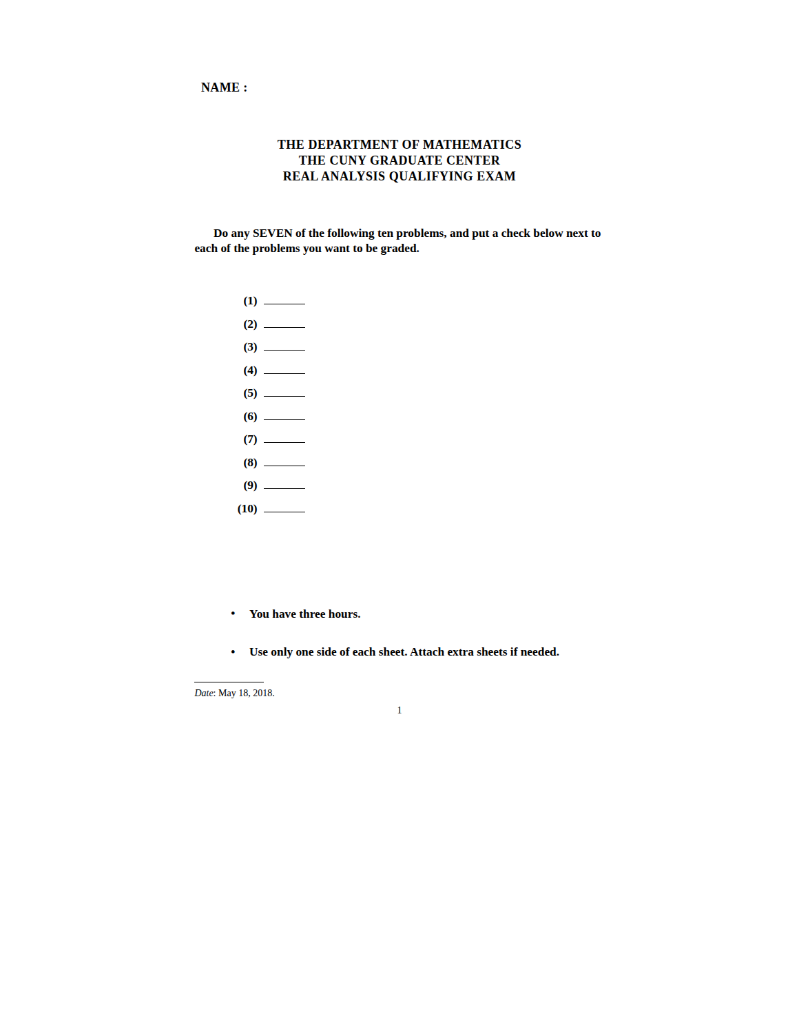NAME :
THE DEPARTMENT OF MATHEMATICS
THE CUNY GRADUATE CENTER
REAL ANALYSIS QUALIFYING EXAM
Do any SEVEN of the following ten problems, and put a check below next to each of the problems you want to be graded.
(1)
(2)
(3)
(4)
(5)
(6)
(7)
(8)
(9)
(10)
You have three hours.
Use only one side of each sheet. Attach extra sheets if needed.
Date: May 18, 2018.
1